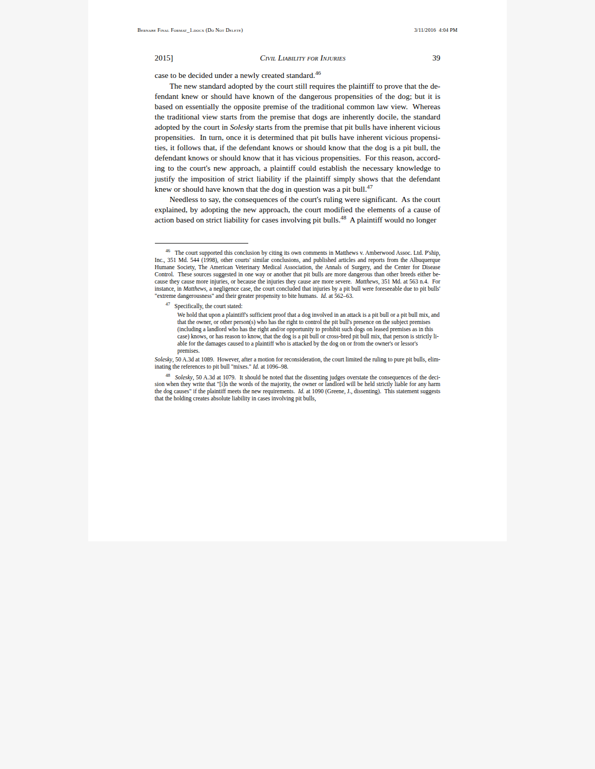Bernabe Final Format_1.docx (Do Not Delete) 3/11/2016 4:04 PM
2015] Civil Liability for Injuries 39
case to be decided under a newly created standard.46
The new standard adopted by the court still requires the plaintiff to prove that the defendant knew or should have known of the dangerous propensities of the dog; but it is based on essentially the opposite premise of the traditional common law view. Whereas the traditional view starts from the premise that dogs are inherently docile, the standard adopted by the court in Solesky starts from the premise that pit bulls have inherent vicious propensities. In turn, once it is determined that pit bulls have inherent vicious propensities, it follows that, if the defendant knows or should know that the dog is a pit bull, the defendant knows or should know that it has vicious propensities. For this reason, according to the court's new approach, a plaintiff could establish the necessary knowledge to justify the imposition of strict liability if the plaintiff simply shows that the defendant knew or should have known that the dog in question was a pit bull.47
Needless to say, the consequences of the court's ruling were significant. As the court explained, by adopting the new approach, the court modified the elements of a cause of action based on strict liability for cases involving pit bulls.48 A plaintiff would no longer
46 The court supported this conclusion by citing its own comments in Matthews v. Amberwood Assoc. Ltd. P'ship, Inc., 351 Md. 544 (1998), other courts' similar conclusions, and published articles and reports from the Albuquerque Humane Society, The American Veterinary Medical Association, the Annals of Surgery, and the Center for Disease Control. These sources suggested in one way or another that pit bulls are more dangerous than other breeds either because they cause more injuries, or because the injuries they cause are more severe. Matthews, 351 Md. at 563 n.4. For instance, in Matthews, a negligence case, the court concluded that injuries by a pit bull were foreseeable due to pit bulls' "extreme dangerousness" and their greater propensity to bite humans. Id. at 562–63.
47 Specifically, the court stated:
We hold that upon a plaintiff's sufficient proof that a dog involved in an attack is a pit bull or a pit bull mix, and that the owner, or other person(s) who has the right to control the pit bull's presence on the subject premises (including a landlord who has the right and/or opportunity to prohibit such dogs on leased premises as in this case) knows, or has reason to know, that the dog is a pit bull or cross-bred pit bull mix, that person is strictly liable for the damages caused to a plaintiff who is attacked by the dog on or from the owner's or lessor's premises.
Solesky, 50 A.3d at 1089. However, after a motion for reconsideration, the court limited the ruling to pure pit bulls, eliminating the references to pit bull "mixes." Id. at 1096–98.
48 Solesky, 50 A.3d at 1079. It should be noted that the dissenting judges overstate the consequences of the decision when they write that "[i]n the words of the majority, the owner or landlord will be held strictly liable for any harm the dog causes" if the plaintiff meets the new requirements. Id. at 1090 (Greene, J., dissenting). This statement suggests that the holding creates absolute liability in cases involving pit bulls,